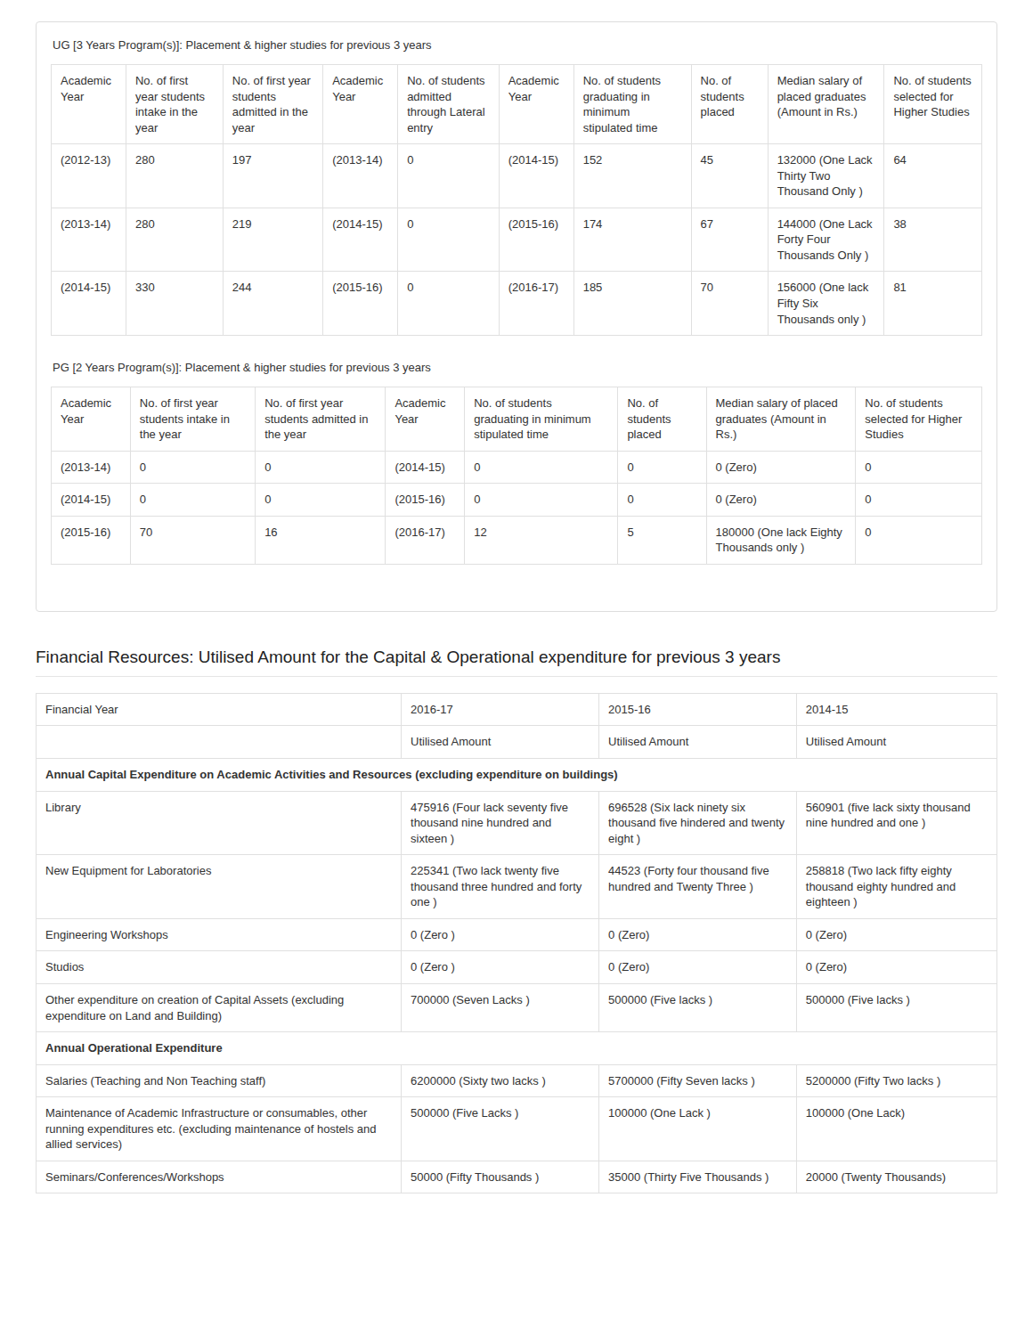UG [3 Years Program(s)]: Placement & higher studies for previous 3 years
| Academic Year | No. of first year students intake in the year | No. of first year students admitted in the year | Academic Year | No. of students admitted through Lateral entry | Academic Year | No. of students graduating in minimum stipulated time | No. of students placed | Median salary of placed graduates (Amount in Rs.) | No. of students selected for Higher Studies |
| --- | --- | --- | --- | --- | --- | --- | --- | --- | --- |
| (2012-13) | 280 | 197 | (2013-14) | 0 | (2014-15) | 152 | 45 | 132000 (One Lack Thirty Two Thousand Only ) | 64 |
| (2013-14) | 280 | 219 | (2014-15) | 0 | (2015-16) | 174 | 67 | 144000 (One Lack Forty Four Thousands Only ) | 38 |
| (2014-15) | 330 | 244 | (2015-16) | 0 | (2016-17) | 185 | 70 | 156000 (One lack Fifty Six Thousands only ) | 81 |
PG [2 Years Program(s)]: Placement & higher studies for previous 3 years
| Academic Year | No. of first year students intake in the year | No. of first year students admitted in the year | Academic Year | No. of students graduating in minimum stipulated time | No. of students placed | Median salary of placed graduates (Amount in Rs.) | No. of students selected for Higher Studies |
| --- | --- | --- | --- | --- | --- | --- | --- |
| (2013-14) | 0 | 0 | (2014-15) | 0 | 0 | 0 (Zero) | 0 |
| (2014-15) | 0 | 0 | (2015-16) | 0 | 0 | 0 (Zero) | 0 |
| (2015-16) | 70 | 16 | (2016-17) | 12 | 5 | 180000 (One lack Eighty Thousands only ) | 0 |
Financial Resources: Utilised Amount for the Capital & Operational expenditure for previous 3 years
| Financial Year | 2016-17 | 2015-16 | 2014-15 |
| --- | --- | --- | --- |
| | Utilised Amount | Utilised Amount | Utilised Amount |
| Annual Capital Expenditure on Academic Activities and Resources (excluding expenditure on buildings) |
| Library | 475916 (Four lack seventy five thousand nine hundred and sixteen ) | 696528 (Six lack ninety six thousand five hindered and twenty eight ) | 560901 (five lack sixty thousand nine hundred and one ) |
| New Equipment for Laboratories | 225341 (Two lack twenty five thousand three hundred and forty one ) | 44523 (Forty four thousand five hundred and Twenty Three ) | 258818 (Two lack fifty eighty thousand eighty hundred and eighteen ) |
| Engineering Workshops | 0 (Zero ) | 0 (Zero) | 0 (Zero) |
| Studios | 0 (Zero ) | 0 (Zero) | 0 (Zero) |
| Other expenditure on creation of Capital Assets (excluding expenditure on Land and Building) | 700000 (Seven Lacks ) | 500000 (Five lacks ) | 500000 (Five lacks ) |
| Annual Operational Expenditure |
| Salaries (Teaching and Non Teaching staff) | 6200000 (Sixty two lacks ) | 5700000 (Fifty Seven lacks ) | 5200000 (Fifty Two lacks ) |
| Maintenance of Academic Infrastructure or consumables, other running expenditures etc. (excluding maintenance of hostels and allied services) | 500000 (Five Lacks ) | 100000 (One Lack ) | 100000 (One Lack) |
| Seminars/Conferences/Workshops | 50000 (Fifty Thousands ) | 35000 (Thirty Five Thousands ) | 20000 (Twenty Thousands) |